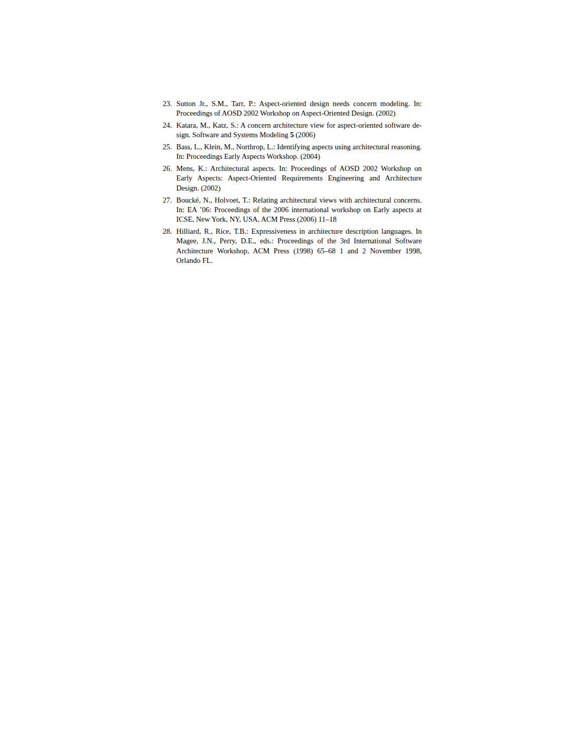23. Sutton Jr., S.M., Tarr, P.: Aspect-oriented design needs concern modeling. In: Proceedings of AOSD 2002 Workshop on Aspect-Oriented Design. (2002)
24. Katara, M., Katz, S.: A concern architecture view for aspect-oriented software design. Software and Systems Modeling 5 (2006)
25. Bass, L., Klein, M., Northrop, L.: Identifying aspects using architectural reasoning. In: Proceedings Early Aspects Workshop. (2004)
26. Mens, K.: Architectural aspects. In: Proceedings of AOSD 2002 Workshop on Early Aspects: Aspect-Oriented Requirements Engineering and Architecture Design. (2002)
27. Boucké, N., Holvoet, T.: Relating architectural views with architectural concerns. In: EA ’06: Proceedings of the 2006 international workshop on Early aspects at ICSE, New York, NY, USA, ACM Press (2006) 11–18
28. Hilliard, R., Rice, T.B.: Expressiveness in architecture description languages. In Magee, J.N., Perry, D.E., eds.: Proceedings of the 3rd International Software Architecture Workshop, ACM Press (1998) 65–68 1 and 2 November 1998, Orlando FL.